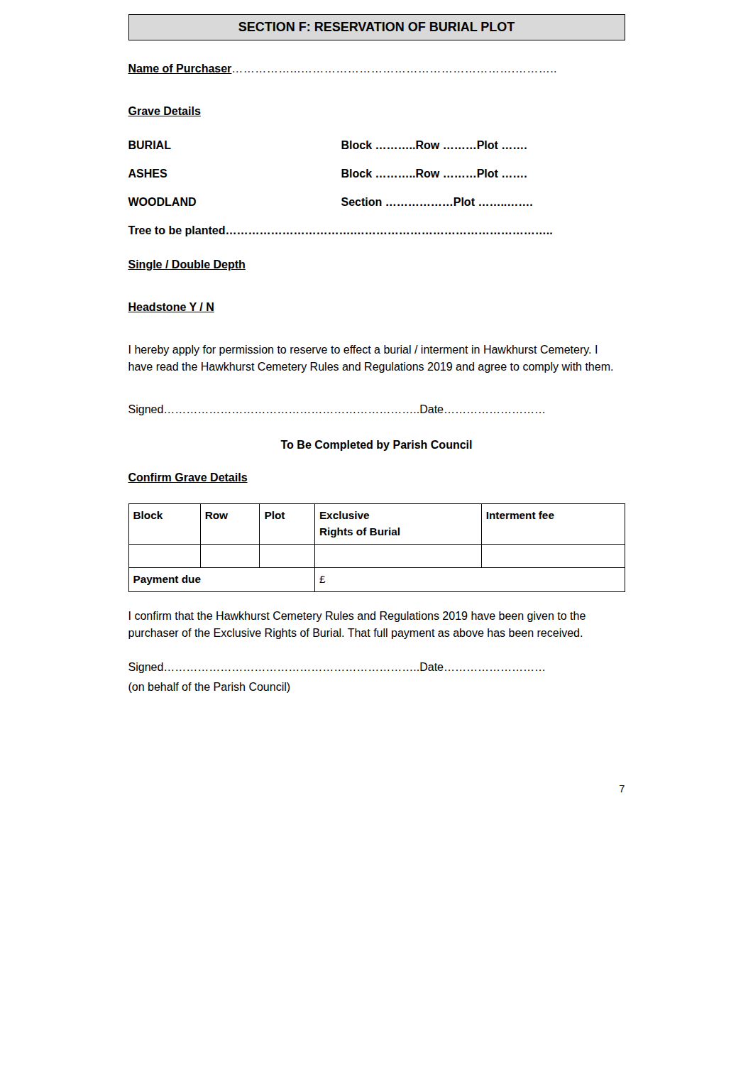SECTION F: RESERVATION OF BURIAL PLOT
Name of Purchaser……………...……………………………………………….………..
Grave Details
BURIAL
Block ………..Row ………Plot …….
ASHES
Block ………..Row ………Plot …….
WOODLAND
Section ………………Plot ……..…….
Tree to be planted…………………………….……………………………………………..
Single / Double Depth
Headstone Y / N
I hereby apply for permission to reserve to effect a burial / interment in Hawkhurst Cemetery. I have read the Hawkhurst Cemetery Rules and Regulations 2019 and agree to comply with them.
Signed…………………………………………………………..Date………………………
To Be Completed by Parish Council
Confirm Grave Details
| Block | Row | Plot | Exclusive Rights of Burial | Interment fee |
| --- | --- | --- | --- | --- |
| Payment due | £ |
I confirm that the Hawkhurst Cemetery Rules and Regulations 2019 have been given to the purchaser of the Exclusive Rights of Burial. That full payment as above has been received.
Signed…………………………………………………………..Date………………………
(on behalf of the Parish Council)
7